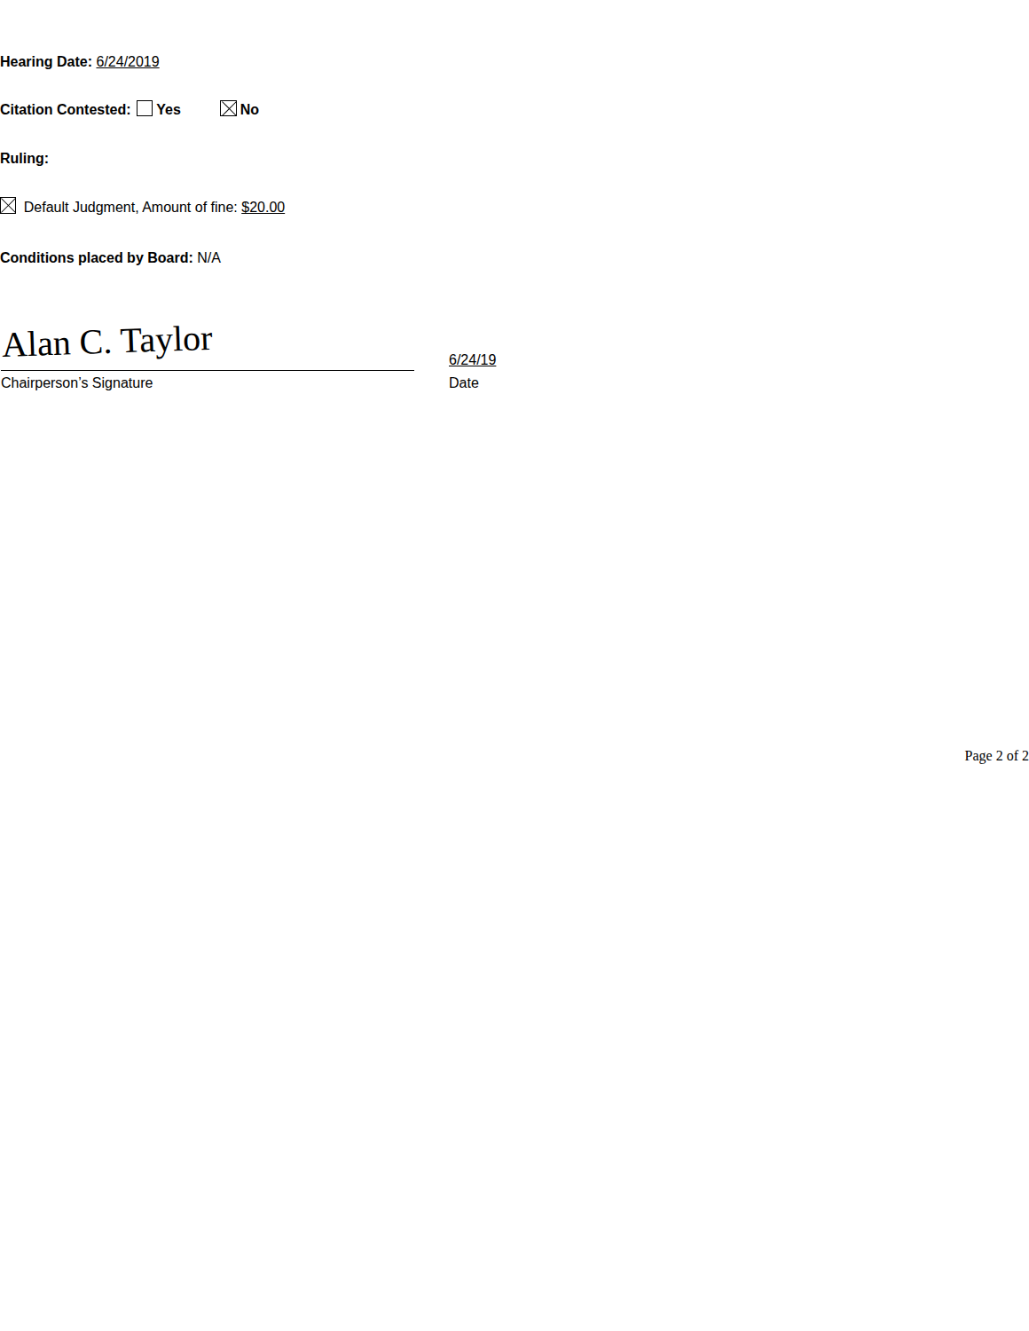Hearing Date: 6/24/2019
Citation Contested: Yes No
Ruling:
Default Judgment, Amount of fine: $20.00
Conditions placed by Board: N/A
| Alan C. Taylor Chairperson’s Signature | 6/24/19 Date |
Page 2 of 2